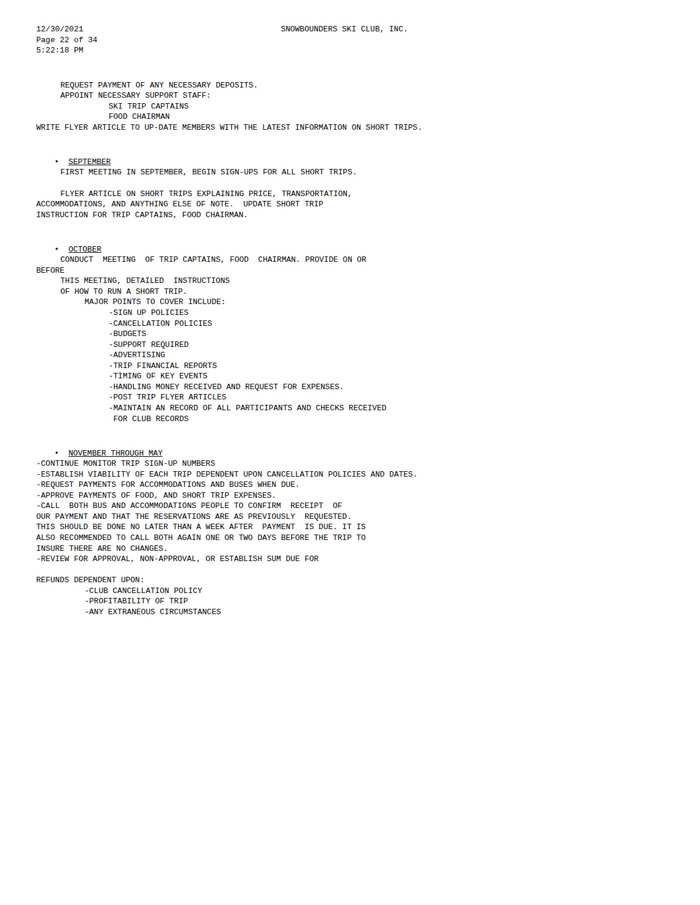12/30/2021
Page 22 of 34
5:22:18 PM
SNOWBOUNDERS SKI CLUB, INC.
REQUEST PAYMENT OF ANY NECESSARY DEPOSITS.
APPOINT NECESSARY SUPPORT STAFF:
SKI TRIP CAPTAINS
FOOD CHAIRMAN
WRITE FLYER ARTICLE TO UP-DATE MEMBERS WITH THE LATEST INFORMATION ON SHORT TRIPS.
• SEPTEMBER
FIRST MEETING IN SEPTEMBER, BEGIN SIGN-UPS FOR ALL SHORT TRIPS.
FLYER ARTICLE ON SHORT TRIPS EXPLAINING PRICE, TRANSPORTATION,
ACCOMMODATIONS, AND ANYTHING ELSE OF NOTE. UPDATE SHORT TRIP
INSTRUCTION FOR TRIP CAPTAINS, FOOD CHAIRMAN.
• OCTOBER
CONDUCT MEETING OF TRIP CAPTAINS, FOOD CHAIRMAN. PROVIDE ON OR
BEFORE
THIS MEETING, DETAILED INSTRUCTIONS
OF HOW TO RUN A SHORT TRIP.
MAJOR POINTS TO COVER INCLUDE:
-SIGN UP POLICIES
-CANCELLATION POLICIES
-BUDGETS
-SUPPORT REQUIRED
-ADVERTISING
-TRIP FINANCIAL REPORTS
-TIMING OF KEY EVENTS
-HANDLING MONEY RECEIVED AND REQUEST FOR EXPENSES.
-POST TRIP FLYER ARTICLES
-MAINTAIN AN RECORD OF ALL PARTICIPANTS AND CHECKS RECEIVED
FOR CLUB RECORDS
• NOVEMBER THROUGH MAY
-CONTINUE MONITOR TRIP SIGN-UP NUMBERS
-ESTABLISH VIABILITY OF EACH TRIP DEPENDENT UPON CANCELLATION POLICIES AND DATES.
-REQUEST PAYMENTS FOR ACCOMMODATIONS AND BUSES WHEN DUE.
-APPROVE PAYMENTS OF FOOD, AND SHORT TRIP EXPENSES.
-CALL BOTH BUS AND ACCOMMODATIONS PEOPLE TO CONFIRM RECEIPT OF
OUR PAYMENT AND THAT THE RESERVATIONS ARE AS PREVIOUSLY REQUESTED.
THIS SHOULD BE DONE NO LATER THAN A WEEK AFTER PAYMENT IS DUE. IT IS
ALSO RECOMMENDED TO CALL BOTH AGAIN ONE OR TWO DAYS BEFORE THE TRIP TO
INSURE THERE ARE NO CHANGES.
-REVIEW FOR APPROVAL, NON-APPROVAL, OR ESTABLISH SUM DUE FOR
REFUNDS DEPENDENT UPON:
-CLUB CANCELLATION POLICY
-PROFITABILITY OF TRIP
-ANY EXTRANEOUS CIRCUMSTANCES